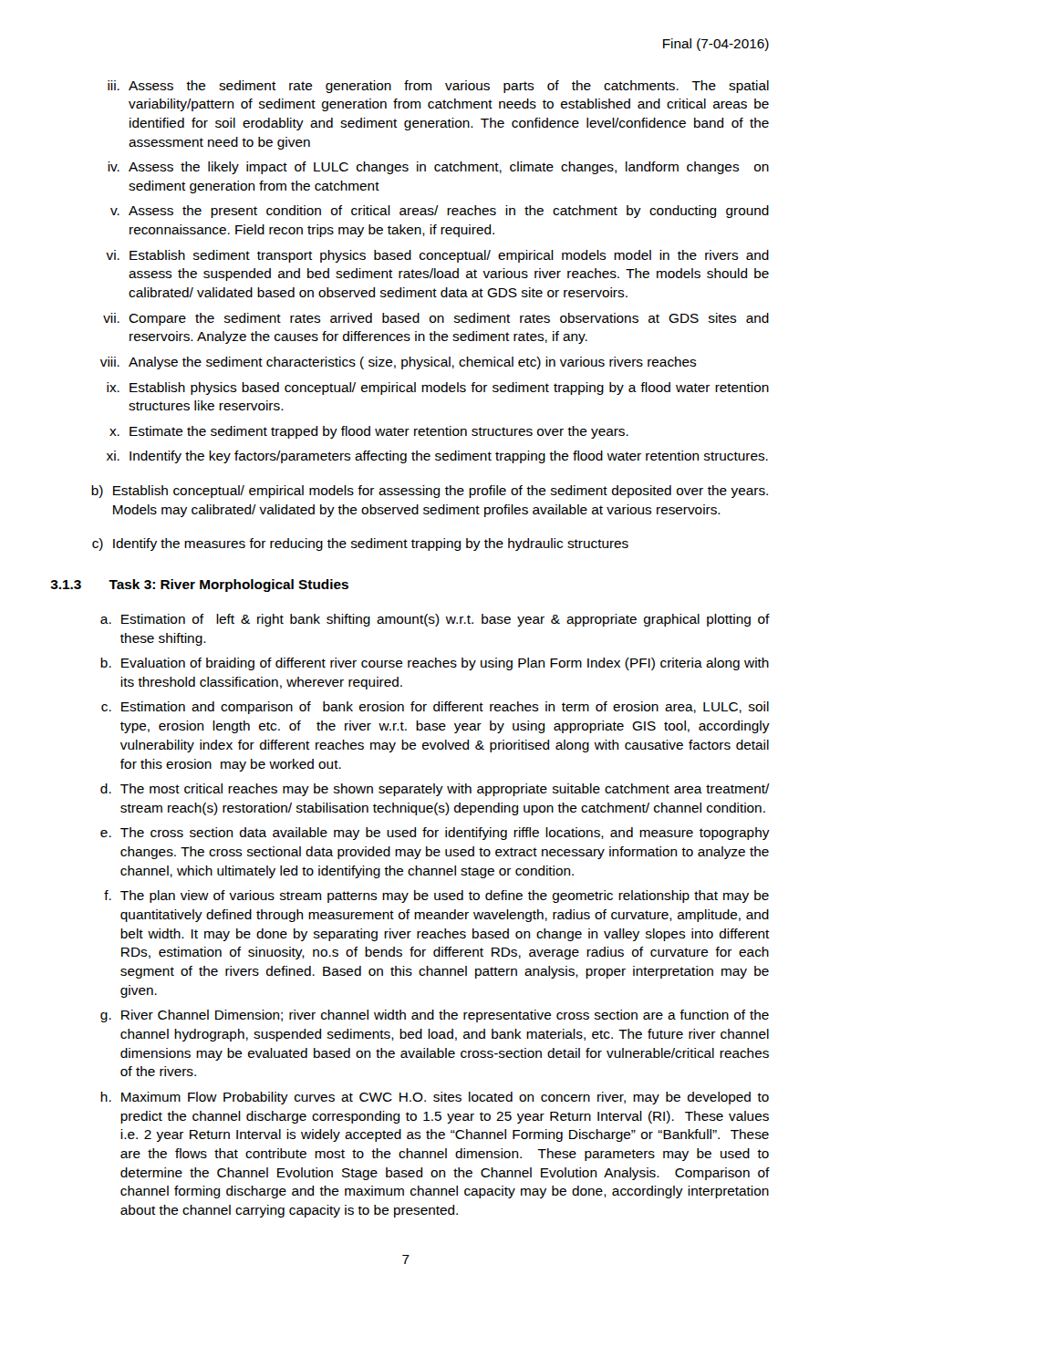Final (7-04-2016)
iii. Assess the sediment rate generation from various parts of the catchments. The spatial variability/pattern of sediment generation from catchment needs to established and critical areas be identified for soil erodablity and sediment generation. The confidence level/confidence band of the assessment need to be given
iv. Assess the likely impact of LULC changes in catchment, climate changes, landform changes on sediment generation from the catchment
v. Assess the present condition of critical areas/ reaches in the catchment by conducting ground reconnaissance. Field recon trips may be taken, if required.
vi. Establish sediment transport physics based conceptual/ empirical models model in the rivers and assess the suspended and bed sediment rates/load at various river reaches. The models should be calibrated/ validated based on observed sediment data at GDS site or reservoirs.
vii. Compare the sediment rates arrived based on sediment rates observations at GDS sites and reservoirs. Analyze the causes for differences in the sediment rates, if any.
viii. Analyse the sediment characteristics ( size, physical, chemical etc) in various rivers reaches
ix. Establish physics based conceptual/ empirical models for sediment trapping by a flood water retention structures like reservoirs.
x. Estimate the sediment trapped by flood water retention structures over the years.
xi. Indentify the key factors/parameters affecting the sediment trapping the flood water retention structures.
b) Establish conceptual/ empirical models for assessing the profile of the sediment deposited over the years. Models may calibrated/ validated by the observed sediment profiles available at various reservoirs.
c) Identify the measures for reducing the sediment trapping by the hydraulic structures
3.1.3 Task 3: River Morphological Studies
a. Estimation of left & right bank shifting amount(s) w.r.t. base year & appropriate graphical plotting of these shifting.
b. Evaluation of braiding of different river course reaches by using Plan Form Index (PFI) criteria along with its threshold classification, wherever required.
c. Estimation and comparison of bank erosion for different reaches in term of erosion area, LULC, soil type, erosion length etc. of the river w.r.t. base year by using appropriate GIS tool, accordingly vulnerability index for different reaches may be evolved & prioritised along with causative factors detail for this erosion may be worked out.
d. The most critical reaches may be shown separately with appropriate suitable catchment area treatment/ stream reach(s) restoration/ stabilisation technique(s) depending upon the catchment/ channel condition.
e. The cross section data available may be used for identifying riffle locations, and measure topography changes. The cross sectional data provided may be used to extract necessary information to analyze the channel, which ultimately led to identifying the channel stage or condition.
f. The plan view of various stream patterns may be used to define the geometric relationship that may be quantitatively defined through measurement of meander wavelength, radius of curvature, amplitude, and belt width. It may be done by separating river reaches based on change in valley slopes into different RDs, estimation of sinuosity, no.s of bends for different RDs, average radius of curvature for each segment of the rivers defined. Based on this channel pattern analysis, proper interpretation may be given.
g. River Channel Dimension; river channel width and the representative cross section are a function of the channel hydrograph, suspended sediments, bed load, and bank materials, etc. The future river channel dimensions may be evaluated based on the available cross-section detail for vulnerable/critical reaches of the rivers.
h. Maximum Flow Probability curves at CWC H.O. sites located on concern river, may be developed to predict the channel discharge corresponding to 1.5 year to 25 year Return Interval (RI). These values i.e. 2 year Return Interval is widely accepted as the “Channel Forming Discharge” or “Bankfull”. These are the flows that contribute most to the channel dimension. These parameters may be used to determine the Channel Evolution Stage based on the Channel Evolution Analysis. Comparison of channel forming discharge and the maximum channel capacity may be done, accordingly interpretation about the channel carrying capacity is to be presented.
7